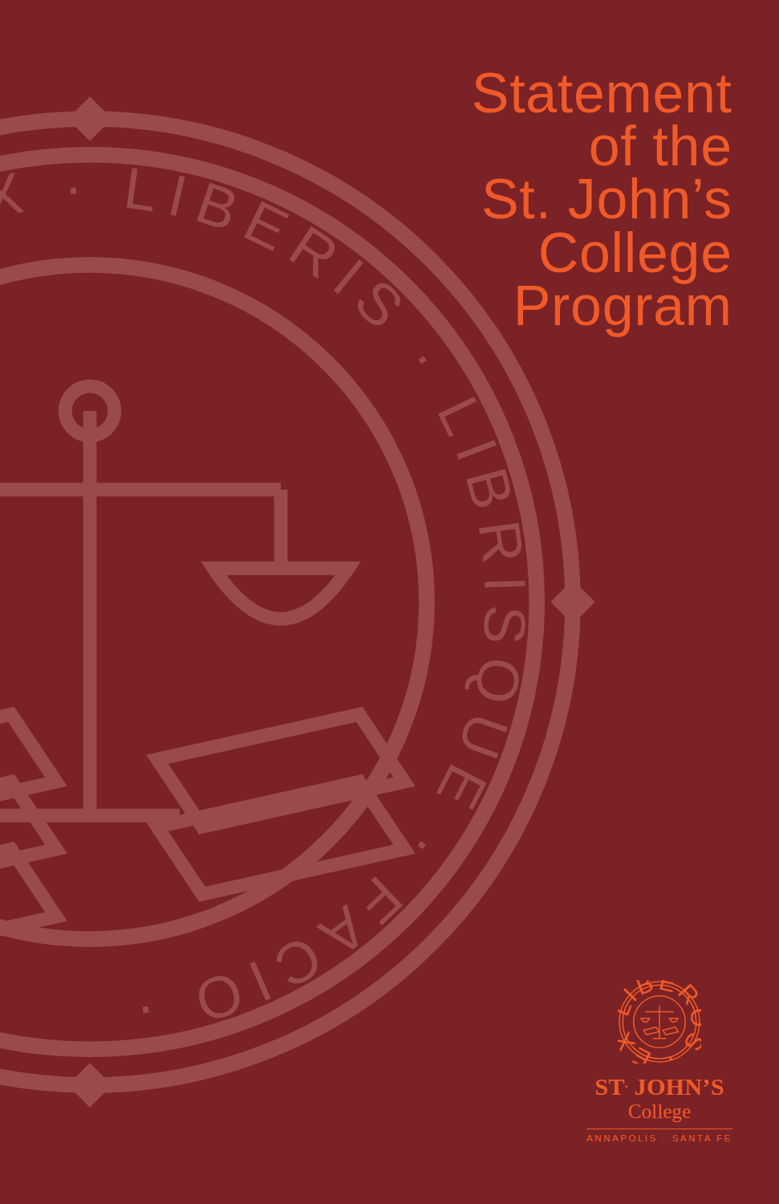LIBEROS · EX · LIBERIS · LIBRISQUE · FACIO ·
Statement of the St. John’s College Program
LIBEROS · EX · LIBERIS · LIBRISQUE · FACIO ·
ST. JOHN’S College
ANNAPOLIS · SANTA FE